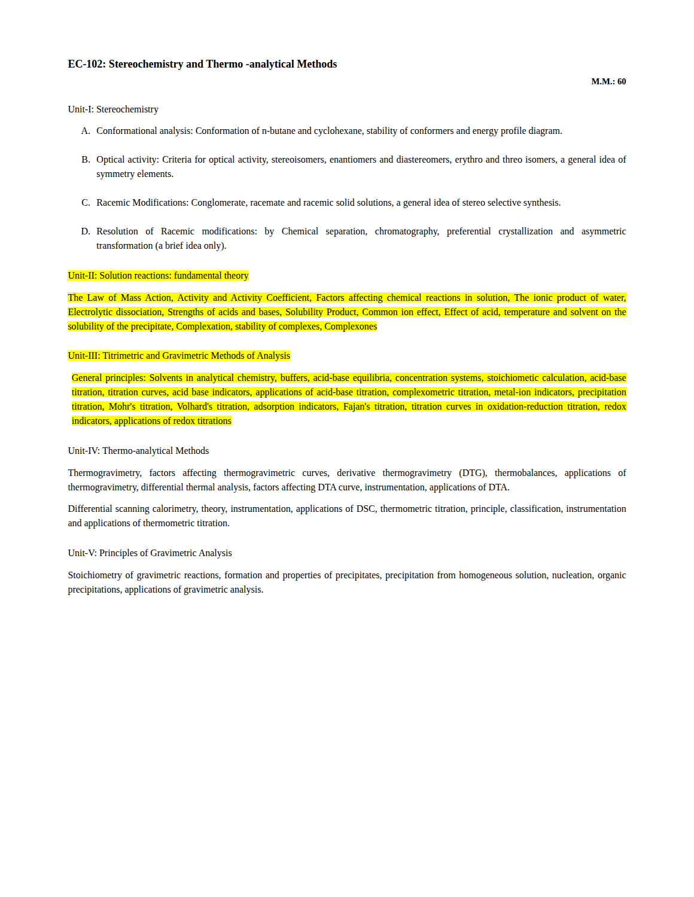EC-102: Stereochemistry and Thermo -analytical Methods
M.M.: 60
Unit-I: Stereochemistry
Conformational analysis: Conformation of n-butane and cyclohexane, stability of conformers and energy profile diagram.
Optical activity: Criteria for optical activity, stereoisomers, enantiomers and diastereomers, erythro and threo isomers, a general idea of symmetry elements.
Racemic Modifications: Conglomerate, racemate and racemic solid solutions, a general idea of stereo selective synthesis.
Resolution of Racemic modifications: by Chemical separation, chromatography, preferential crystallization and asymmetric transformation (a brief idea only).
Unit-II: Solution reactions: fundamental theory
The Law of Mass Action, Activity and Activity Coefficient, Factors affecting chemical reactions in solution, The ionic product of water, Electrolytic dissociation, Strengths of acids and bases, Solubility Product, Common ion effect, Effect of acid, temperature and solvent on the solubility of the precipitate, Complexation, stability of complexes, Complexones
Unit-III: Titrimetric and Gravimetric Methods of Analysis
General principles: Solvents in analytical chemistry, buffers, acid-base equilibria, concentration systems, stoichiometic calculation, acid-base titration, titration curves, acid base indicators, applications of acid-base titration, complexometric titration, metal-ion indicators, precipitation titration, Mohr's titration, Volhard's titration, adsorption indicators, Fajan's titration, titration curves in oxidation-reduction titration, redox indicators, applications of redox titrations
Unit-IV: Thermo-analytical Methods
Thermogravimetry, factors affecting thermogravimetric curves, derivative thermogravimetry (DTG), thermobalances, applications of thermogravimetry, differential thermal analysis, factors affecting DTA curve, instrumentation, applications of DTA.
Differential scanning calorimetry, theory, instrumentation, applications of DSC, thermometric titration, principle, classification, instrumentation and applications of thermometric titration.
Unit-V: Principles of Gravimetric Analysis
Stoichiometry of gravimetric reactions, formation and properties of precipitates, precipitation from homogeneous solution, nucleation, organic precipitations, applications of gravimetric analysis.